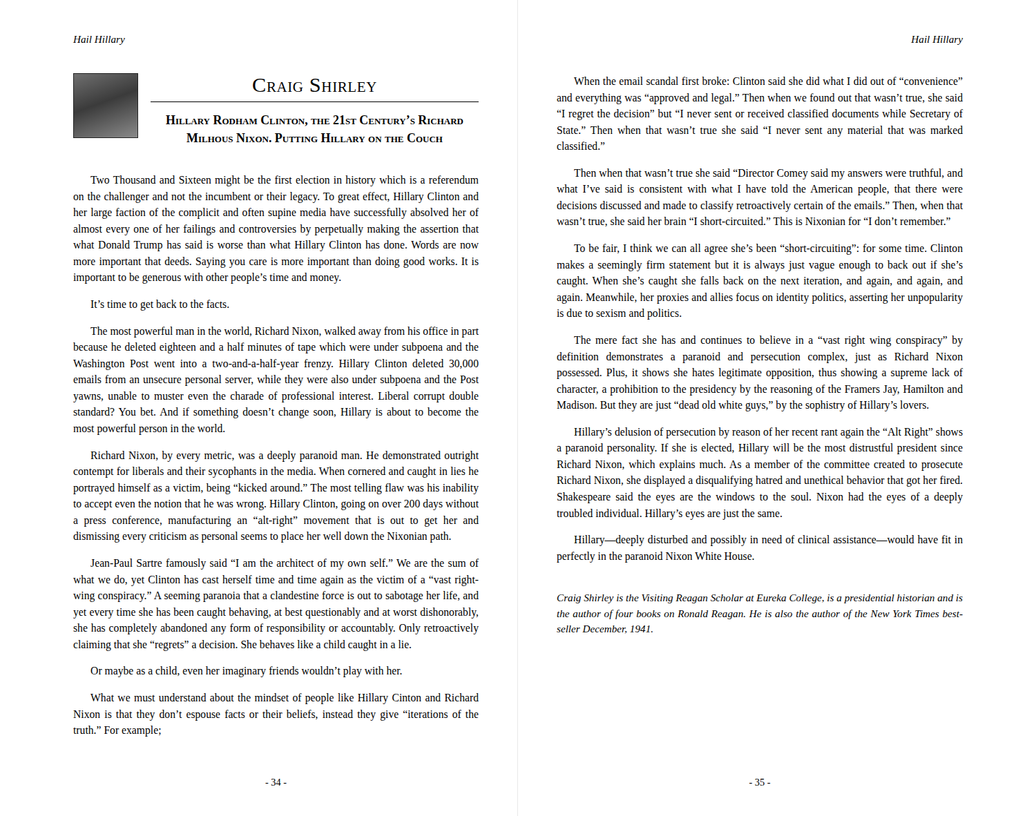Hail Hillary
Craig Shirley
Hillary Rodham Clinton, the 21st Century’s Richard Milhous Nixon. Putting Hillary on the Couch
Two Thousand and Sixteen might be the first election in history which is a referendum on the challenger and not the incumbent or their legacy. To great effect, Hillary Clinton and her large faction of the complicit and often supine media have successfully absolved her of almost every one of her failings and controversies by perpetually making the assertion that what Donald Trump has said is worse than what Hillary Clinton has done. Words are now more important that deeds. Saying you care is more important than doing good works. It is important to be generous with other people’s time and money.
It’s time to get back to the facts.
The most powerful man in the world, Richard Nixon, walked away from his office in part because he deleted eighteen and a half minutes of tape which were under subpoena and the Washington Post went into a two-and-a-half-year frenzy. Hillary Clinton deleted 30,000 emails from an unsecure personal server, while they were also under subpoena and the Post yawns, unable to muster even the charade of professional interest. Liberal corrupt double standard? You bet. And if something doesn’t change soon, Hillary is about to become the most powerful person in the world.
Richard Nixon, by every metric, was a deeply paranoid man. He demonstrated outright contempt for liberals and their sycophants in the media. When cornered and caught in lies he portrayed himself as a victim, being “kicked around.” The most telling flaw was his inability to accept even the notion that he was wrong. Hillary Clinton, going on over 200 days without a press conference, manufacturing an “alt-right” movement that is out to get her and dismissing every criticism as personal seems to place her well down the Nixonian path.
Jean-Paul Sartre famously said “I am the architect of my own self.” We are the sum of what we do, yet Clinton has cast herself time and time again as the victim of a “vast right-wing conspiracy.” A seeming paranoia that a clandestine force is out to sabotage her life, and yet every time she has been caught behaving, at best questionably and at worst dishonorably, she has completely abandoned any form of responsibility or accountably. Only retroactively claiming that she “regrets” a decision. She behaves like a child caught in a lie.
Or maybe as a child, even her imaginary friends wouldn’t play with her.
What we must understand about the mindset of people like Hillary Cinton and Richard Nixon is that they don’t espouse facts or their beliefs, instead they give “iterations of the truth.” For example;
- 34 -
Hail Hillary
When the email scandal first broke: Clinton said she did what I did out of “convenience” and everything was “approved and legal.” Then when we found out that wasn’t true, she said “I regret the decision” but “I never sent or received classified documents while Secretary of State.” Then when that wasn’t true she said “I never sent any material that was marked classified.”
Then when that wasn’t true she said “Director Comey said my answers were truthful, and what I’ve said is consistent with what I have told the American people, that there were decisions discussed and made to classify retroactively certain of the emails.” Then, when that wasn’t true, she said her brain “I short-circuited.” This is Nixonian for “I don’t remember.”
To be fair, I think we can all agree she’s been “short-circuiting”: for some time. Clinton makes a seemingly firm statement but it is always just vague enough to back out if she’s caught. When she’s caught she falls back on the next iteration, and again, and again, and again. Meanwhile, her proxies and allies focus on identity politics, asserting her unpopularity is due to sexism and politics.
The mere fact she has and continues to believe in a “vast right wing conspiracy” by definition demonstrates a paranoid and persecution complex, just as Richard Nixon possessed. Plus, it shows she hates legitimate opposition, thus showing a supreme lack of character, a prohibition to the presidency by the reasoning of the Framers Jay, Hamilton and Madison. But they are just “dead old white guys,” by the sophistry of Hillary’s lovers.
Hillary’s delusion of persecution by reason of her recent rant again the “Alt Right” shows a paranoid personality. If she is elected, Hillary will be the most distrustful president since Richard Nixon, which explains much. As a member of the committee created to prosecute Richard Nixon, she displayed a disqualifying hatred and unethical behavior that got her fired. Shakespeare said the eyes are the windows to the soul. Nixon had the eyes of a deeply troubled individual. Hillary’s eyes are just the same.
Hillary—deeply disturbed and possibly in need of clinical assistance—would have fit in perfectly in the paranoid Nixon White House.
Craig Shirley is the Visiting Reagan Scholar at Eureka College, is a presidential historian and is the author of four books on Ronald Reagan. He is also the author of the New York Times best-seller December, 1941.
- 35 -